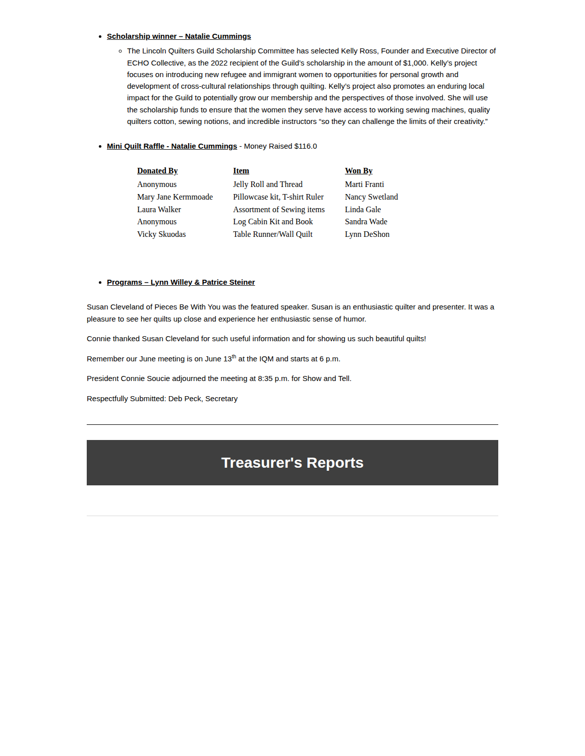Scholarship winner – Natalie Cummings
The Lincoln Quilters Guild Scholarship Committee has selected Kelly Ross, Founder and Executive Director of ECHO Collective, as the 2022 recipient of the Guild’s scholarship in the amount of $1,000. Kelly’s project focuses on introducing new refugee and immigrant women to opportunities for personal growth and development of cross-cultural relationships through quilting. Kelly’s project also promotes an enduring local impact for the Guild to potentially grow our membership and the perspectives of those involved. She will use the scholarship funds to ensure that the women they serve have access to working sewing machines, quality quilters cotton, sewing notions, and incredible instructors “so they can challenge the limits of their creativity.”
Mini Quilt Raffle - Natalie Cummings - Money Raised $116.0
| Donated By | Item | Won By |
| --- | --- | --- |
| Anonymous | Jelly Roll and Thread | Marti Franti |
| Mary Jane Kermmoade | Pillowcase kit, T-shirt Ruler | Nancy Swetland |
| Laura Walker | Assortment of Sewing items | Linda Gale |
| Anonymous | Log Cabin Kit and Book | Sandra Wade |
| Vicky Skuodas | Table Runner/Wall Quilt | Lynn DeShon |
Programs – Lynn Willey & Patrice Steiner
Susan Cleveland of Pieces Be With You was the featured speaker. Susan is an enthusiastic quilter and presenter. It was a pleasure to see her quilts up close and experience her enthusiastic sense of humor.
Connie thanked Susan Cleveland for such useful information and for showing us such beautiful quilts!
Remember our June meeting is on June 13th at the IQM and starts at 6 p.m.
President Connie Soucie adjourned the meeting at 8:35 p.m. for Show and Tell.
Respectfully Submitted: Deb Peck, Secretary
Treasurer's Reports